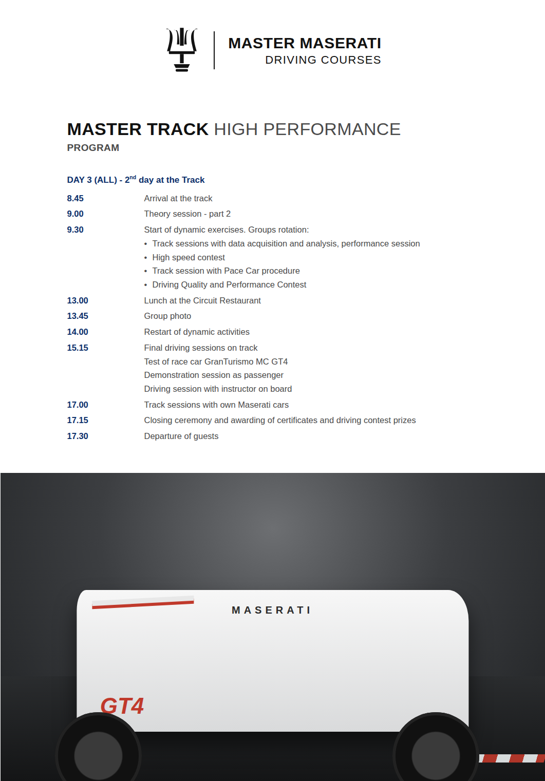MASTER MASERATI
DRIVING COURSES
MASTER TRACK HIGH PERFORMANCE
PROGRAM
DAY 3 (ALL) - 2nd day at the Track
| 8.45 | Arrival at the track |
| 9.00 | Theory session - part 2 |
| 9.30 | Start of dynamic exercises. Groups rotation: Track sessions with data acquisition and analysis, performance session High speed contest Track session with Pace Car procedure Driving Quality and Performance Contest |
| 13.00 | Lunch at the Circuit Restaurant |
| 13.45 | Group photo |
| 14.00 | Restart of dynamic activities |
| 15.15 | Final driving sessions on track Test of race car GranTurismo MC GT4 Demonstration session as passenger Driving session with instructor on board |
| 17.00 | Track sessions with own Maserati cars |
| 17.15 | Closing ceremony and awarding of certificates and driving contest prizes |
| 17.30 | Departure of guests |